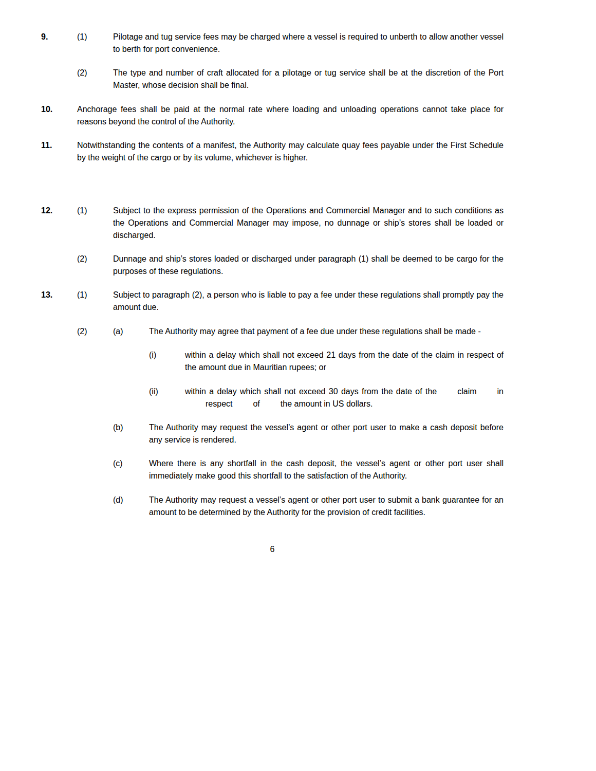9.
(1)
Pilotage and tug service fees may be charged where a vessel is required to unberth to allow another vessel to berth for port convenience.
(2)
The type and number of craft allocated for a pilotage or tug service shall be at the discretion of the Port Master, whose decision shall be final.
10.
Anchorage fees shall be paid at the normal rate where loading and unloading operations cannot take place for reasons beyond the control of the Authority.
11.
Notwithstanding the contents of a manifest, the Authority may calculate quay fees payable under the First Schedule by the weight of the cargo or by its volume, whichever is higher.
12.
(1)
Subject to the express permission of the Operations and Commercial Manager and to such conditions as the Operations and Commercial Manager may impose, no dunnage or ship’s stores shall be loaded or discharged.
(2)
Dunnage and ship’s stores loaded or discharged under paragraph (1) shall be deemed to be cargo for the purposes of these regulations.
13.
(1)
Subject to paragraph (2), a person who is liable to pay a fee under these regulations shall promptly pay the amount due.
(2)
(a)
The Authority may agree that payment of a fee due under these regulations shall be made -
(i)
within a delay which shall not exceed 21 days from the date of the claim in respect of the amount due in Mauritian rupees; or
(ii)
within a delay which shall not exceed 30 days from the date of the claim in respect of the amount in US dollars.
(b)
The Authority may request the vessel’s agent or other port user to make a cash deposit before any service is rendered.
(c)
Where there is any shortfall in the cash deposit, the vessel’s agent or other port user shall immediately make good this shortfall to the satisfaction of the Authority.
(d)
The Authority may request a vessel’s agent or other port user to submit a bank guarantee for an amount to be determined by the Authority for the provision of credit facilities.
6